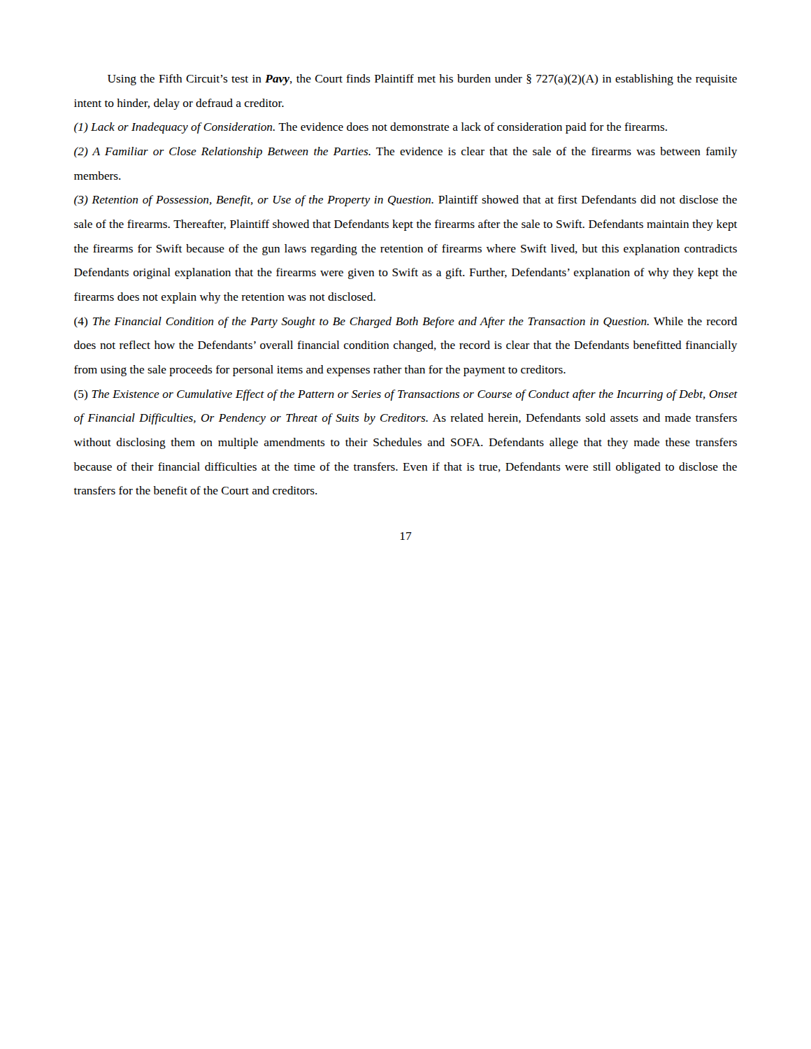Using the Fifth Circuit’s test in Pavy, the Court finds Plaintiff met his burden under § 727(a)(2)(A) in establishing the requisite intent to hinder, delay or defraud a creditor.
(1) Lack or Inadequacy of Consideration. The evidence does not demonstrate a lack of consideration paid for the firearms.
(2) A Familiar or Close Relationship Between the Parties. The evidence is clear that the sale of the firearms was between family members.
(3) Retention of Possession, Benefit, or Use of the Property in Question. Plaintiff showed that at first Defendants did not disclose the sale of the firearms. Thereafter, Plaintiff showed that Defendants kept the firearms after the sale to Swift. Defendants maintain they kept the firearms for Swift because of the gun laws regarding the retention of firearms where Swift lived, but this explanation contradicts Defendants original explanation that the firearms were given to Swift as a gift. Further, Defendants’ explanation of why they kept the firearms does not explain why the retention was not disclosed.
(4) The Financial Condition of the Party Sought to Be Charged Both Before and After the Transaction in Question. While the record does not reflect how the Defendants’ overall financial condition changed, the record is clear that the Defendants benefitted financially from using the sale proceeds for personal items and expenses rather than for the payment to creditors.
(5) The Existence or Cumulative Effect of the Pattern or Series of Transactions or Course of Conduct after the Incurring of Debt, Onset of Financial Difficulties, Or Pendency or Threat of Suits by Creditors. As related herein, Defendants sold assets and made transfers without disclosing them on multiple amendments to their Schedules and SOFA. Defendants allege that they made these transfers because of their financial difficulties at the time of the transfers. Even if that is true, Defendants were still obligated to disclose the transfers for the benefit of the Court and creditors.
17